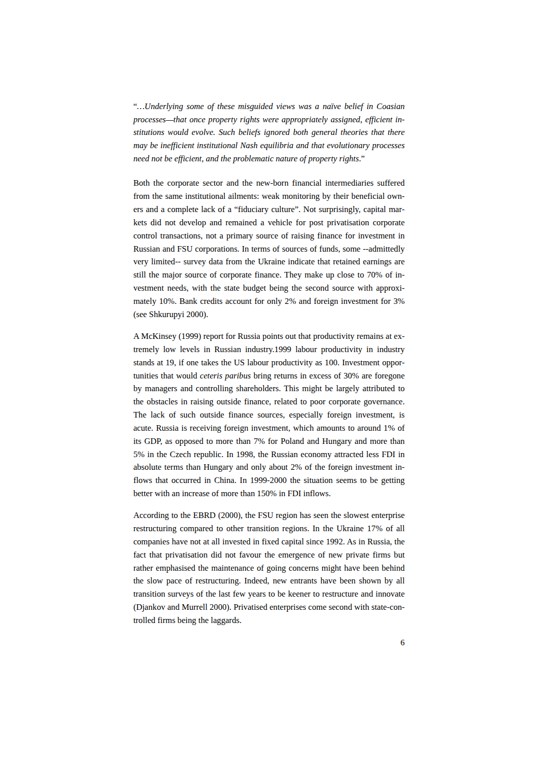“…Underlying some of these misguided views was a naïve belief in Coasian processes—that once property rights were appropriately assigned, efficient institutions would evolve. Such beliefs ignored both general theories that there may be inefficient institutional Nash equilibria and that evolutionary processes need not be efficient, and the problematic nature of property rights.”
Both the corporate sector and the new-born financial intermediaries suffered from the same institutional ailments: weak monitoring by their beneficial owners and a complete lack of a “fiduciary culture”. Not surprisingly, capital markets did not develop and remained a vehicle for post privatisation corporate control transactions, not a primary source of raising finance for investment in Russian and FSU corporations. In terms of sources of funds, some --admittedly very limited-- survey data from the Ukraine indicate that retained earnings are still the major source of corporate finance. They make up close to 70% of investment needs, with the state budget being the second source with approximately 10%. Bank credits account for only 2% and foreign investment for 3% (see Shkurupyi 2000).
A McKinsey (1999) report for Russia points out that productivity remains at extremely low levels in Russian industry.1999 labour productivity in industry stands at 19, if one takes the US labour productivity as 100. Investment opportunities that would ceteris paribus bring returns in excess of 30% are foregone by managers and controlling shareholders. This might be largely attributed to the obstacles in raising outside finance, related to poor corporate governance. The lack of such outside finance sources, especially foreign investment, is acute. Russia is receiving foreign investment, which amounts to around 1% of its GDP, as opposed to more than 7% for Poland and Hungary and more than 5% in the Czech republic. In 1998, the Russian economy attracted less FDI in absolute terms than Hungary and only about 2% of the foreign investment inflows that occurred in China. In 1999-2000 the situation seems to be getting better with an increase of more than 150% in FDI inflows.
According to the EBRD (2000), the FSU region has seen the slowest enterprise restructuring compared to other transition regions. In the Ukraine 17% of all companies have not at all invested in fixed capital since 1992. As in Russia, the fact that privatisation did not favour the emergence of new private firms but rather emphasised the maintenance of going concerns might have been behind the slow pace of restructuring. Indeed, new entrants have been shown by all transition surveys of the last few years to be keener to restructure and innovate (Djankov and Murrell 2000). Privatised enterprises come second with state-controlled firms being the laggards.
6